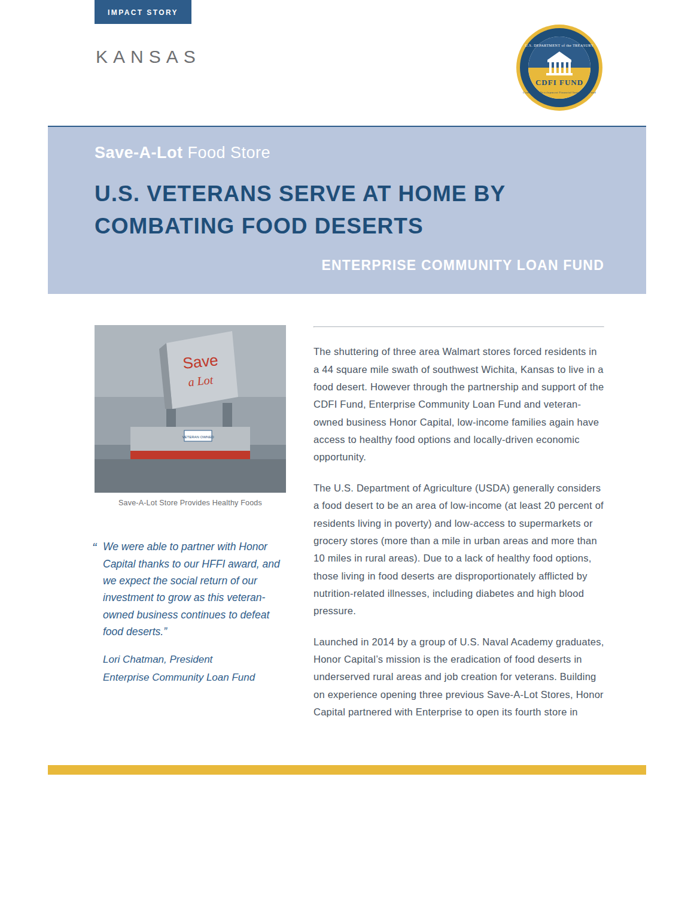IMPACT STORY
KANSAS
U.S. DEPARTMENT of the TREASURY CDFI FUND Community Development Financial Institutions Fund
Save-A-Lot Food Store
U.S. Veterans Serve at Home by Combating Food Deserts
Enterprise Community Loan Fund
Save a Lot VETERAN OWNED
Save-A-Lot Store Provides Healthy Foods
“We were able to partner with Honor Capital thanks to our HFFI award, and we expect the social return of our investment to grow as this veteran-owned business continues to defeat food deserts.”
Lori Chatman, President
Enterprise Community Loan Fund
The shuttering of three area Walmart stores forced residents in a 44 square mile swath of southwest Wichita, Kansas to live in a food desert. However through the partnership and support of the CDFI Fund, Enterprise Community Loan Fund and veteran-owned business Honor Capital, low-income families again have access to healthy food options and locally-driven economic opportunity.
The U.S. Department of Agriculture (USDA) generally considers a food desert to be an area of low-income (at least 20 percent of residents living in poverty) and low-access to supermarkets or grocery stores (more than a mile in urban areas and more than 10 miles in rural areas). Due to a lack of healthy food options, those living in food deserts are disproportionately afflicted by nutrition-related illnesses, including diabetes and high blood pressure.
Launched in 2014 by a group of U.S. Naval Academy graduates, Honor Capital’s mission is the eradication of food deserts in underserved rural areas and job creation for veterans. Building on experience opening three previous Save-A-Lot Stores, Honor Capital partnered with Enterprise to open its fourth store in